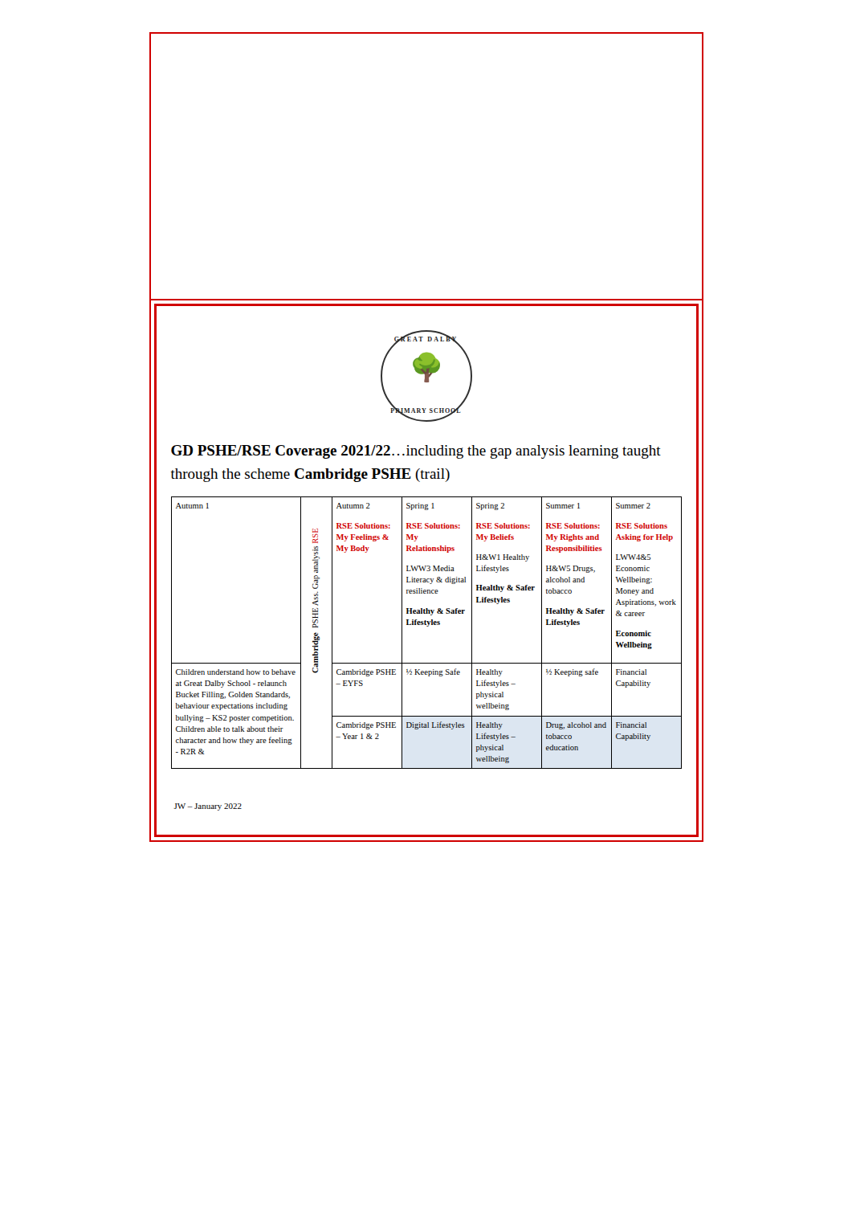GREAT DALBY
🌳
PRIMARY SCHOOL
GD PSHE/RSE Coverage 2021/22…including the gap analysis learning taught through the scheme Cambridge PSHE (trail)
| Autumn 1 | Cambridge PSHE Ass. Gap analysis RSE | Autumn 2 RSE Solutions: My Feelings & My Body | Spring 1 RSE Solutions: My Relationships LWW3 Media Literacy & digital resilience Healthy & Safer Lifestyles | Spring 2 RSE Solutions: My Beliefs H&W1 Healthy Lifestyles Healthy & Safer Lifestyles | Summer 1 RSE Solutions: My Rights and Responsibilities H&W5 Drugs, alcohol and tobacco Healthy & Safer Lifestyles | Summer 2 RSE Solutions Asking for Help LWW4&5 Economic Wellbeing: Money and Aspirations, work & career Economic Wellbeing |
| Children understand how to behave at Great Dalby School - relaunch Bucket Filling, Golden Standards, behaviour expectations including bullying – KS2 poster competition. Children able to talk about their character and how they are feeling - R2R & | Cambridge PSHE – EYFS | ½ Keeping Safe | Healthy Lifestyles – physical wellbeing | ½ Keeping safe | Financial Capability |
| Cambridge PSHE – Year 1 & 2 | Digital Lifestyles | Healthy Lifestyles – physical wellbeing | Drug, alcohol and tobacco education | Financial Capability |
JW – January 2022